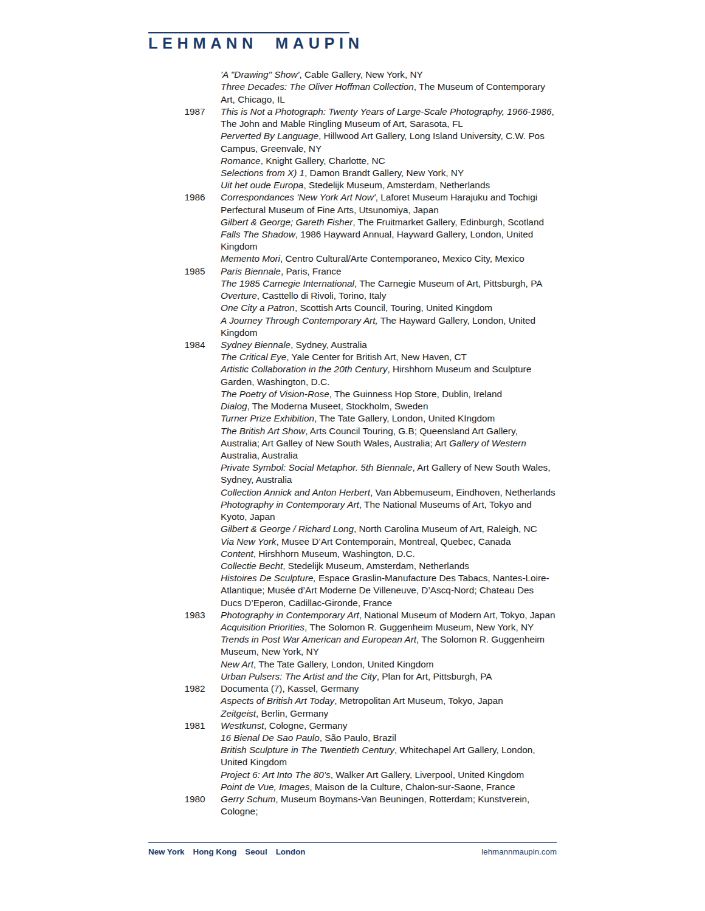LEHMANN MAUPIN
'A "Drawing" Show', Cable Gallery, New York, NY
Three Decades: The Oliver Hoffman Collection, The Museum of Contemporary Art, Chicago, IL
1987
This is Not a Photograph: Twenty Years of Large-Scale Photography, 1966-1986, The John and Mable Ringling Museum of Art, Sarasota, FL
Perverted By Language, Hillwood Art Gallery, Long Island University, C.W. Pos Campus, Greenvale, NY
Romance, Knight Gallery, Charlotte, NC
Selections from X) 1, Damon Brandt Gallery, New York, NY
Uit het oude Europa, Stedelijk Museum, Amsterdam, Netherlands
1986
Correspondances 'New York Art Now', Laforet Museum Harajuku and Tochigi Perfectural Museum of Fine Arts, Utsunomiya, Japan
Gilbert & George; Gareth Fisher, The Fruitmarket Gallery, Edinburgh, Scotland
Falls The Shadow, 1986 Hayward Annual, Hayward Gallery, London, United Kingdom
Memento Mori, Centro Cultural/Arte Contemporaneo, Mexico City, Mexico
1985
Paris Biennale, Paris, France
The 1985 Carnegie International, The Carnegie Museum of Art, Pittsburgh, PA
Overture, Casttello di Rivoli, Torino, Italy
One City a Patron, Scottish Arts Council, Touring, United Kingdom
A Journey Through Contemporary Art, The Hayward Gallery, London, United Kingdom
1984
Sydney Biennale, Sydney, Australia
The Critical Eye, Yale Center for British Art, New Haven, CT
Artistic Collaboration in the 20th Century, Hirshhorn Museum and Sculpture Garden, Washington, D.C.
The Poetry of Vision-Rose, The Guinness Hop Store, Dublin, Ireland
Dialog, The Moderna Museet, Stockholm, Sweden
Turner Prize Exhibition, The Tate Gallery, London, United KIngdom
The British Art Show, Arts Council Touring, G.B; Queensland Art Gallery, Australia; Art Galley of New South Wales, Australia; Art Gallery of Western Australia, Australia
Private Symbol: Social Metaphor. 5th Biennale, Art Gallery of New South Wales, Sydney, Australia
Collection Annick and Anton Herbert, Van Abbemuseum, Eindhoven, Netherlands
Photography in Contemporary Art, The National Museums of Art, Tokyo and Kyoto, Japan
Gilbert & George / Richard Long, North Carolina Museum of Art, Raleigh, NC
Via New York, Musee D’Art Contemporain, Montreal, Quebec, Canada
Content, Hirshhorn Museum, Washington, D.C.
Collectie Becht, Stedelijk Museum, Amsterdam, Netherlands
Histoires De Sculpture, Espace Graslin-Manufacture Des Tabacs, Nantes-Loire-Atlantique; Musée d’Art Moderne De Villeneuve, D’Ascq-Nord; Chateau Des Ducs D’Eperon, Cadillac-Gironde, France
1983
Photography in Contemporary Art, National Museum of Modern Art, Tokyo, Japan
Acquisition Priorities, The Solomon R. Guggenheim Museum, New York, NY
Trends in Post War American and European Art, The Solomon R. Guggenheim Museum, New York, NY
New Art, The Tate Gallery, London, United Kingdom
Urban Pulsers: The Artist and the City, Plan for Art, Pittsburgh, PA
1982
Documenta (7), Kassel, Germany
Aspects of British Art Today, Metropolitan Art Museum, Tokyo, Japan
Zeitgeist, Berlin, Germany
1981
Westkunst, Cologne, Germany
16 Bienal De Sao Paulo, São Paulo, Brazil
British Sculpture in The Twentieth Century, Whitechapel Art Gallery, London, United Kingdom
Project 6: Art Into The 80’s, Walker Art Gallery, Liverpool, United Kingdom
Point de Vue, Images, Maison de la Culture, Chalon-sur-Saone, France
1980
Gerry Schum, Museum Boymans-Van Beuningen, Rotterdam; Kunstverein, Cologne;
New York Hong Kong Seoul London
lehmannmaupin.com